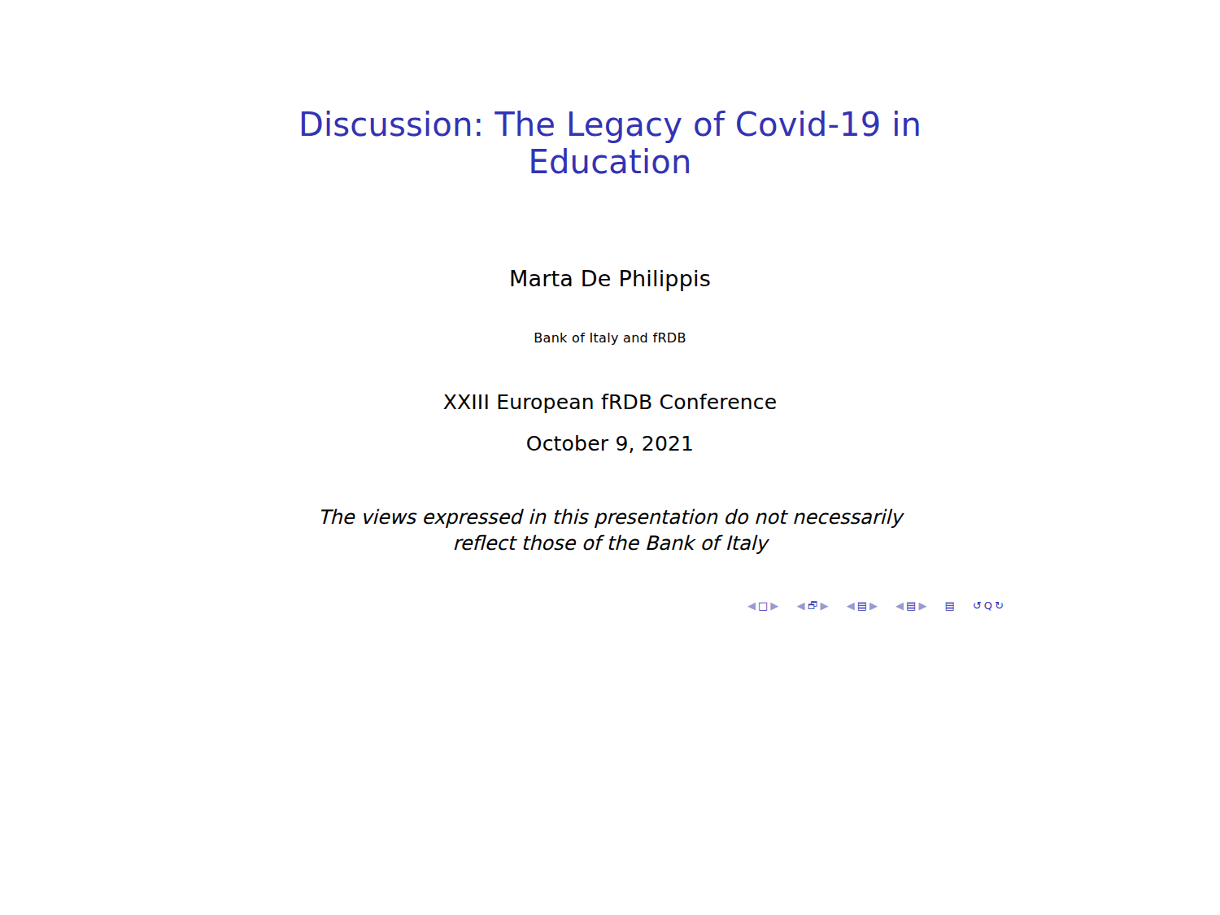Discussion: The Legacy of Covid-19 in Education
Marta De Philippis
Bank of Italy and fRDB
XXIII European fRDB Conference
October 9, 2021
The views expressed in this presentation do not necessarily reflect those of the Bank of Italy
◀□▶ ◀🗗▶ ◀▤▶ ◀▤▶ ▤ ↺Q↻